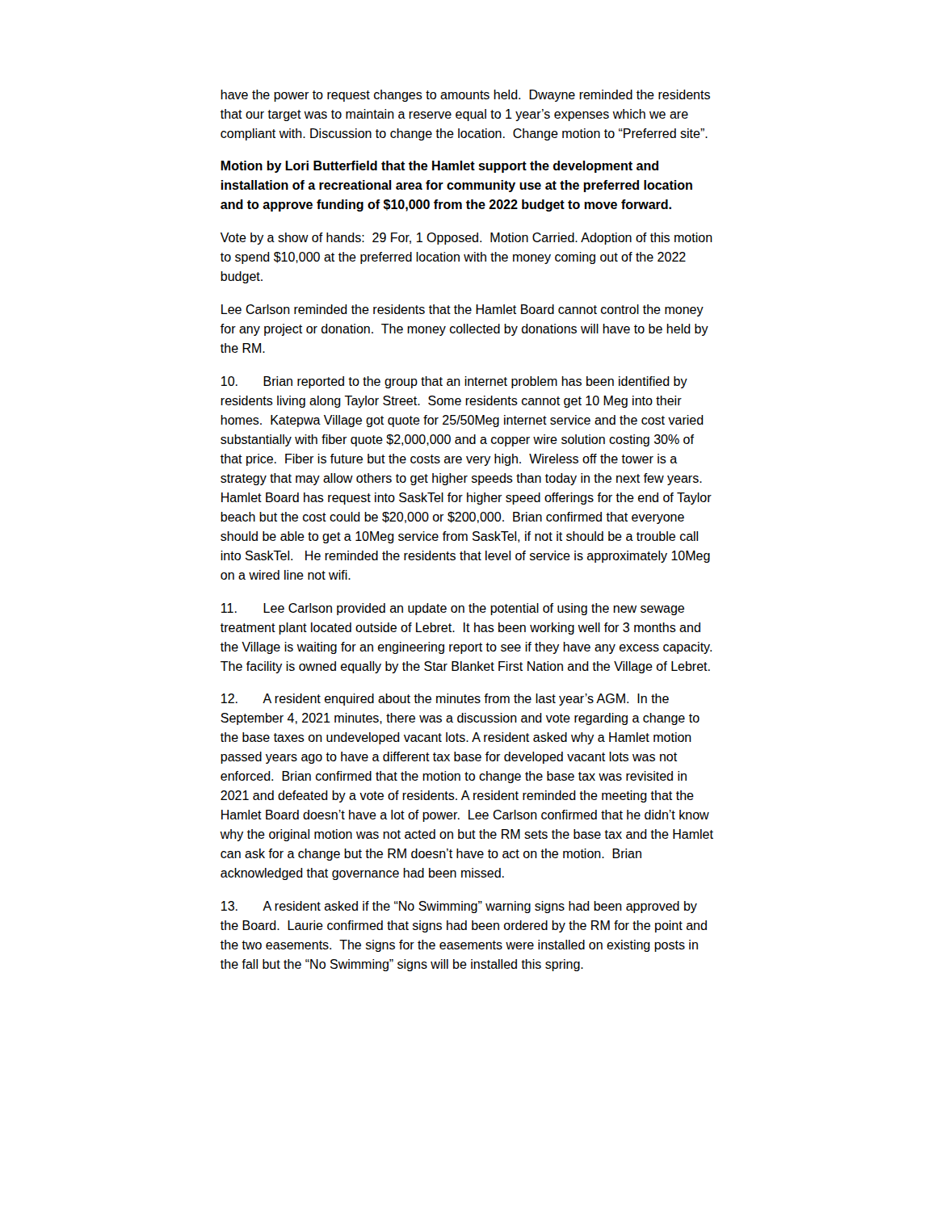have the power to request changes to amounts held. Dwayne reminded the residents that our target was to maintain a reserve equal to 1 year’s expenses which we are compliant with. Discussion to change the location. Change motion to “Preferred site”.
Motion by Lori Butterfield that the Hamlet support the development and installation of a recreational area for community use at the preferred location and to approve funding of $10,000 from the 2022 budget to move forward.
Vote by a show of hands: 29 For, 1 Opposed. Motion Carried. Adoption of this motion to spend $10,000 at the preferred location with the money coming out of the 2022 budget.
Lee Carlson reminded the residents that the Hamlet Board cannot control the money for any project or donation. The money collected by donations will have to be held by the RM.
10. Brian reported to the group that an internet problem has been identified by residents living along Taylor Street. Some residents cannot get 10 Meg into their homes. Katepwa Village got quote for 25/50Meg internet service and the cost varied substantially with fiber quote $2,000,000 and a copper wire solution costing 30% of that price. Fiber is future but the costs are very high. Wireless off the tower is a strategy that may allow others to get higher speeds than today in the next few years. Hamlet Board has request into SaskTel for higher speed offerings for the end of Taylor beach but the cost could be $20,000 or $200,000. Brian confirmed that everyone should be able to get a 10Meg service from SaskTel, if not it should be a trouble call into SaskTel. He reminded the residents that level of service is approximately 10Meg on a wired line not wifi.
11. Lee Carlson provided an update on the potential of using the new sewage treatment plant located outside of Lebret. It has been working well for 3 months and the Village is waiting for an engineering report to see if they have any excess capacity. The facility is owned equally by the Star Blanket First Nation and the Village of Lebret.
12. A resident enquired about the minutes from the last year’s AGM. In the September 4, 2021 minutes, there was a discussion and vote regarding a change to the base taxes on undeveloped vacant lots. A resident asked why a Hamlet motion passed years ago to have a different tax base for developed vacant lots was not enforced. Brian confirmed that the motion to change the base tax was revisited in 2021 and defeated by a vote of residents. A resident reminded the meeting that the Hamlet Board doesn’t have a lot of power. Lee Carlson confirmed that he didn’t know why the original motion was not acted on but the RM sets the base tax and the Hamlet can ask for a change but the RM doesn’t have to act on the motion. Brian acknowledged that governance had been missed.
13. A resident asked if the “No Swimming” warning signs had been approved by the Board. Laurie confirmed that signs had been ordered by the RM for the point and the two easements. The signs for the easements were installed on existing posts in the fall but the “No Swimming” signs will be installed this spring.